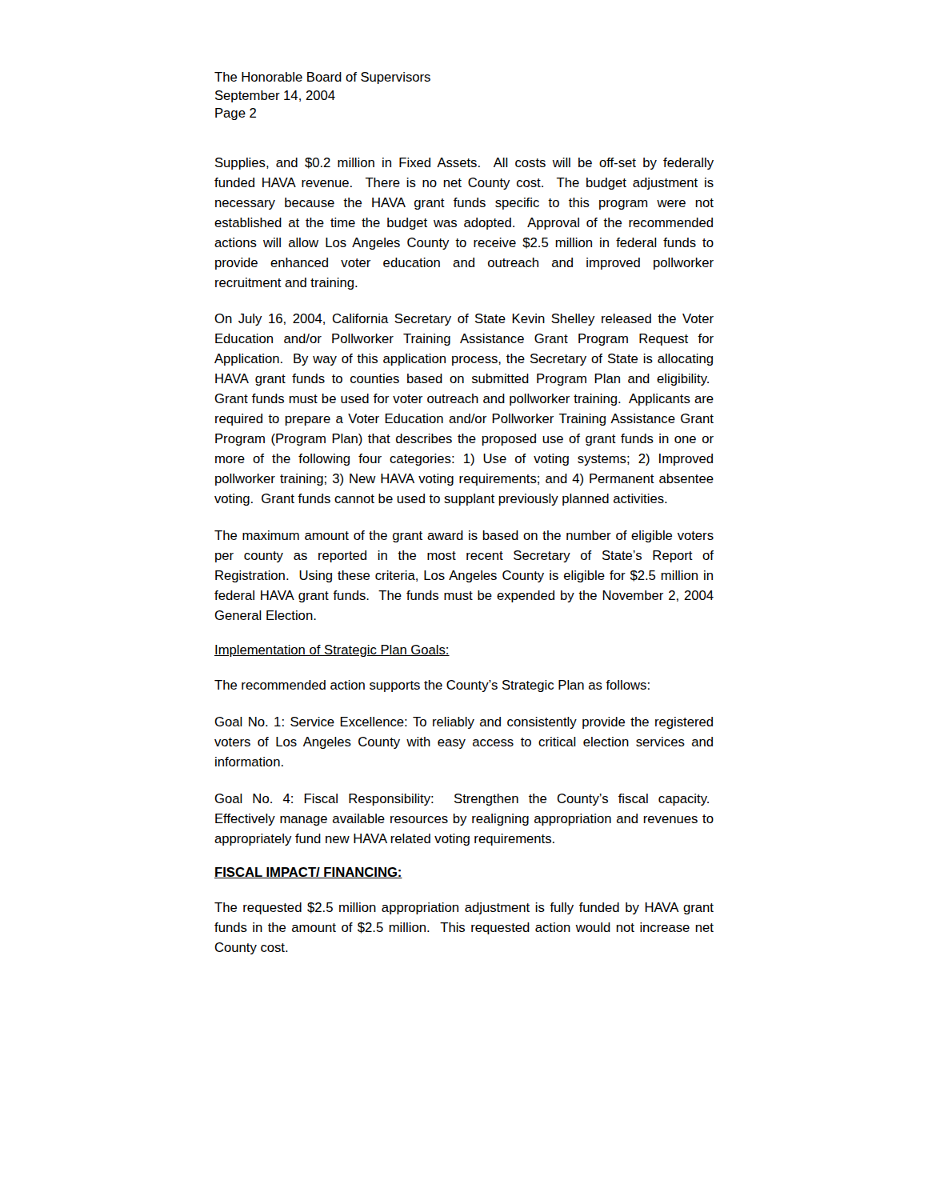The Honorable Board of Supervisors
September 14, 2004
Page 2
Supplies, and $0.2 million in Fixed Assets. All costs will be off-set by federally funded HAVA revenue. There is no net County cost. The budget adjustment is necessary because the HAVA grant funds specific to this program were not established at the time the budget was adopted. Approval of the recommended actions will allow Los Angeles County to receive $2.5 million in federal funds to provide enhanced voter education and outreach and improved pollworker recruitment and training.
On July 16, 2004, California Secretary of State Kevin Shelley released the Voter Education and/or Pollworker Training Assistance Grant Program Request for Application. By way of this application process, the Secretary of State is allocating HAVA grant funds to counties based on submitted Program Plan and eligibility. Grant funds must be used for voter outreach and pollworker training. Applicants are required to prepare a Voter Education and/or Pollworker Training Assistance Grant Program (Program Plan) that describes the proposed use of grant funds in one or more of the following four categories: 1) Use of voting systems; 2) Improved pollworker training; 3) New HAVA voting requirements; and 4) Permanent absentee voting. Grant funds cannot be used to supplant previously planned activities.
The maximum amount of the grant award is based on the number of eligible voters per county as reported in the most recent Secretary of State’s Report of Registration. Using these criteria, Los Angeles County is eligible for $2.5 million in federal HAVA grant funds. The funds must be expended by the November 2, 2004 General Election.
Implementation of Strategic Plan Goals:
The recommended action supports the County’s Strategic Plan as follows:
Goal No. 1: Service Excellence: To reliably and consistently provide the registered voters of Los Angeles County with easy access to critical election services and information.
Goal No. 4: Fiscal Responsibility: Strengthen the County’s fiscal capacity. Effectively manage available resources by realigning appropriation and revenues to appropriately fund new HAVA related voting requirements.
FISCAL IMPACT/ FINANCING:
The requested $2.5 million appropriation adjustment is fully funded by HAVA grant funds in the amount of $2.5 million. This requested action would not increase net County cost.